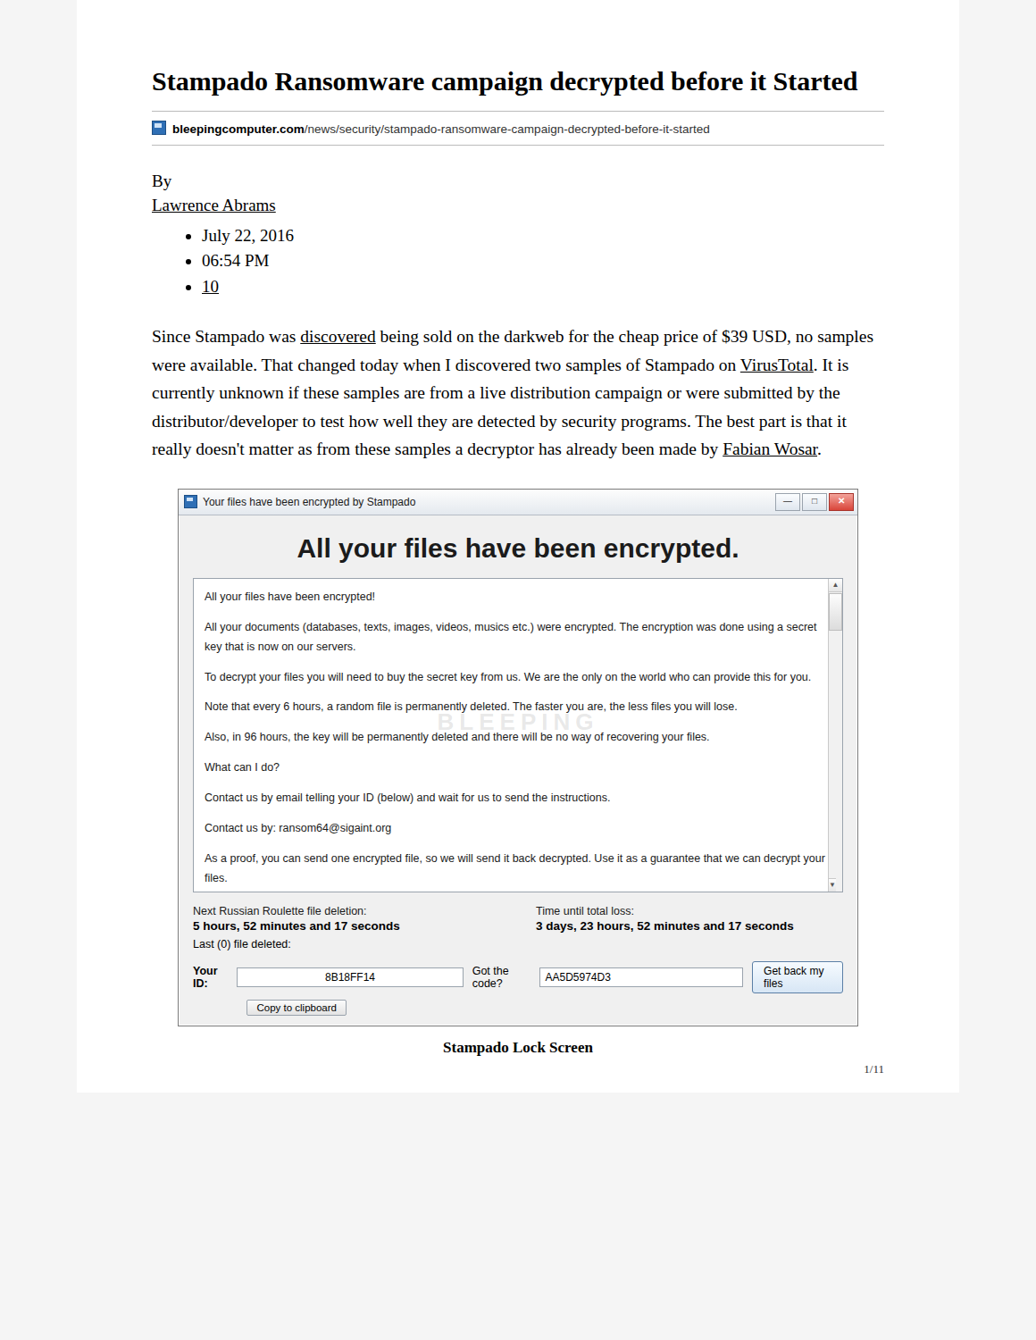Stampado Ransomware campaign decrypted before it Started
bleepingcomputer.com/news/security/stampado-ransomware-campaign-decrypted-before-it-started
By
Lawrence Abrams
July 22, 2016
06:54 PM
10
Since Stampado was discovered being sold on the darkweb for the cheap price of $39 USD, no samples were available. That changed today when I discovered two samples of Stampado on VirusTotal. It is currently unknown if these samples are from a live distribution campaign or were submitted by the distributor/developer to test how well they are detected by security programs. The best part is that it really doesn't matter as from these samples a decryptor has already been made by Fabian Wosar.
Your files have been encrypted by Stampado — □ ✕
All your files have been encrypted.
BLEEPING
▲
▼
All your files have been encrypted!
All your documents (databases, texts, images, videos, musics etc.) were encrypted. The encryption was done using a secret key that is now on our servers.
To decrypt your files you will need to buy the secret key from us. We are the only on the world who can provide this for you.
Note that every 6 hours, a random file is permanently deleted. The faster you are, the less files you will lose.
Also, in 96 hours, the key will be permanently deleted and there will be no way of recovering your files.
What can I do?
Contact us by email telling your ID (below) and wait for us to send the instructions.
Contact us by: ransom64@sigaint.org
As a proof, you can send one encrypted file, so we will send it back decrypted. Use it as a guarantee that we can decrypt your files.
Next Russian Roulette file deletion:
5 hours, 52 minutes and 17 seconds
Time until total loss:
3 days, 23 hours, 52 minutes and 17 seconds
Last (0) file deleted:
Your ID: 8B18FF14 Got the code? AA5D5974D3 Get back my files
Copy to clipboard
Stampado Lock Screen
1/11